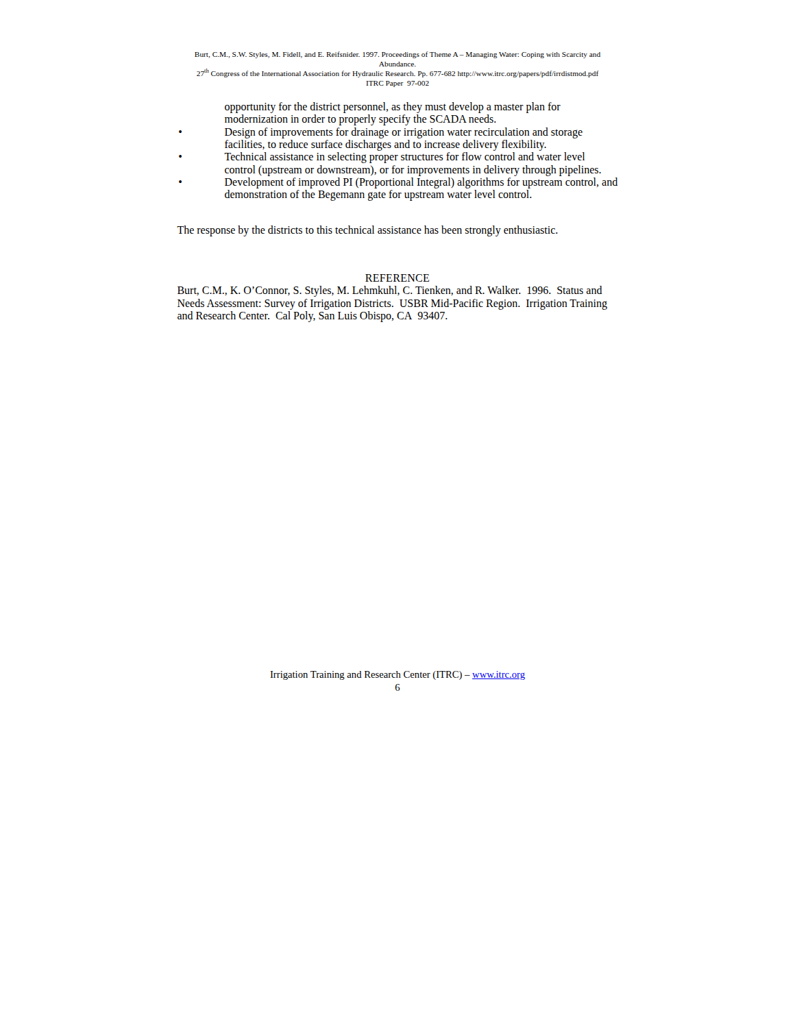Burt, C.M., S.W. Styles, M. Fidell, and E. Reifsnider. 1997. Proceedings of Theme A – Managing Water: Coping with Scarcity and Abundance. 27th Congress of the International Association for Hydraulic Research. Pp. 677-682 http://www.itrc.org/papers/pdf/irrdistmod.pdf ITRC Paper 97-002
opportunity for the district personnel, as they must develop a master plan for modernization in order to properly specify the SCADA needs.
•Design of improvements for drainage or irrigation water recirculation and storage facilities, to reduce surface discharges and to increase delivery flexibility.
•Technical assistance in selecting proper structures for flow control and water level control (upstream or downstream), or for improvements in delivery through pipelines.
•Development of improved PI (Proportional Integral) algorithms for upstream control, and demonstration of the Begemann gate for upstream water level control.
The response by the districts to this technical assistance has been strongly enthusiastic.
REFERENCE
Burt, C.M., K. O’Connor, S. Styles, M. Lehmkuhl, C. Tienken, and R. Walker. 1996. Status and Needs Assessment: Survey of Irrigation Districts. USBR Mid-Pacific Region. Irrigation Training and Research Center. Cal Poly, San Luis Obispo, CA 93407.
Irrigation Training and Research Center (ITRC) – www.itrc.org 6